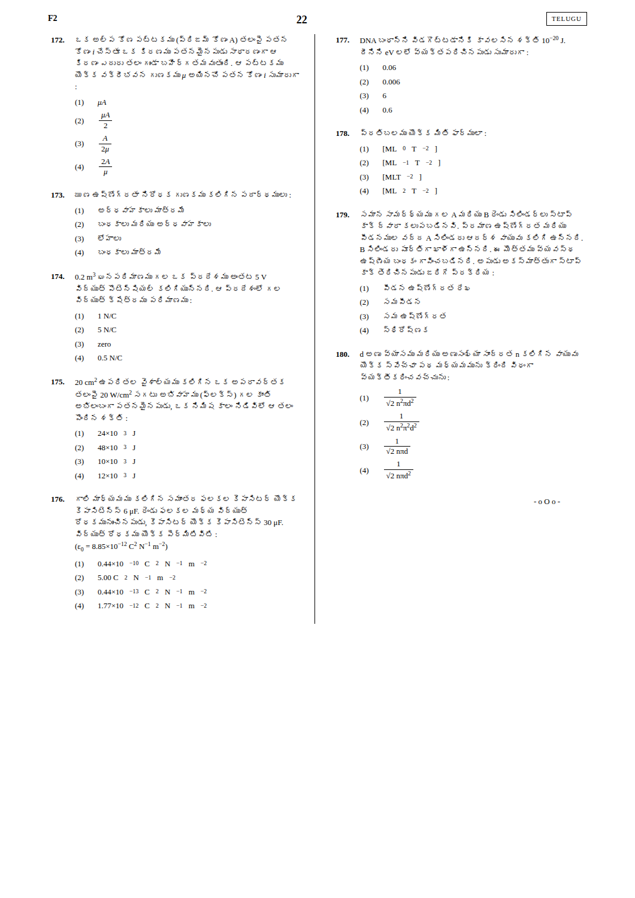F2
22
TELUGU
172.
ఒక అల్ప కోణ పట్టకము (ప్రిజమ్ కోణం A) తలంపై పతన కోణం i చేస్తూ ఒక కిరణము పతనమైనపుడు సాధారణంగా ఆ కిరణం ఎదురు తలం గుండా బహిర్గతమవుతుంది. ఆ పట్టకము యొక్క వక్రీభవన గుణకము μ అయినచో పతన కోణం i సుమారుగా :
(1) μA
(2) μA 2
(3) A 2μ
(4) 2A μ
173.
ఋణ ఉష్ణోగ్రతా నిరోధక గుణకము కలిగిన పదార్థములు :
(1) అర్ధవాహకాలు మాత్రమే
(2) బంధకాలు మరియు అర్ధవాహకాలు
(3) లోహాలు
(4) బంధకాలు మాత్రమే
174.
0.2 m3 ఘనపరిమాణము గల ఒక ప్రదేశము అంతట 5 V విద్యుత్ పొటెన్షియల్ కలిగియున్నది. ఆ ప్రదేశంలో గల విద్యుత్ క్షేత్రము పరిమాణము :
(1) 1 N/C
(2) 5 N/C
(3) zero
(4) 0.5 N/C
175.
20 cm2 ఉపరితల వైశాల్యము కలిగిన ఒక అపరావర్తక తలంపై 20 W/cm2 సగటు అభివాహము (ఫ్లక్స్) గల కాంతి అభిలంబంగా పతనమైనపుడు, ఒక నిమిష కాలం నిడివిలో ఆ తలం పొందిన శక్తి :
(1) 24×103 J
(2) 48×103 J
(3) 10×103 J
(4) 12×103 J
176.
గాలి మాధ్యమము కలిగిన సమాంతర ఫలకల కెపాసిటర్ యొక్క కెపాసిటెన్స్ 6 μF. రెండు ఫలకల మధ్య విద్యుత్ రోధకమునుంచినపుడు, కెపాసిటర్ యొక్క కెపాసిటెన్స్ 30 μF. విద్యుత్ రోధకము యొక్క పెర్మిటివిటి :
(ε0 = 8.85×10−12 C2 N−1 m−2)
(1) 0.44×10−10 C2 N−1 m−2
(2) 5.00 C2 N−1 m−2
(3) 0.44×10−13 C2 N−1 m−2
(4) 1.77×10−12 C2 N−1 m−2
177.
DNA బంధాన్ని విడగొట్టడానికి కావలసిన శక్తి 10−20 J. దీనిని eV లలో వ్యక్తపరిచినపుడు సుమారుగా :
(1) 0.06
(2) 0.006
(3) 6
(4) 0.6
178.
ప్రతిబలము యొక్క మితి ఫార్ములా :
(1)[ML0T−2]
(2)[ML−1T−2]
(3)[MLT−2]
(4)[ML2T−2]
179.
సమాన సామర్థ్యము గల A మరియు B రెండు సిలిండర్లు స్టాప్ కాక్ ద్వారా కలుపబడినవి. ప్రమాణ ఉష్ణోగ్రత మరియు పీడనముల వద్ద A సిలిండరు ఆదర్శ వాయువు కలిగి ఉన్నది. B సిలిండరు పూర్తిగా ఖాళీగా ఉన్నది. ఈ మొత్తము వ్యవస్థ ఉష్ణీయ బంధకం గావించబడినది. అపుడు అకస్మాత్తుగా స్టాప్ కాక్ తెరిచినపుడు జరిగే ప్రక్రియ :
(1) పీడన ఉష్ణోగ్రత రేఖ
(2) సమపీడన
(3) సమ ఉష్ణోగ్రత
(4) స్థిరోష్ణక
180.
d అణు వ్యాసము మరియు అణుసంఖ్యా సాంద్రత n కలిగిన వాయువు యొక్క స్వేచ్ఛా పథ మధ్యమమును క్రింది విధంగా వ్యక్తీకరించవచ్చును :
(1) 1√2 n2πd2
(2) 1√2 n2π2d2
(3) 1√2 nπd
(4) 1√2 nπd2
- o O o -